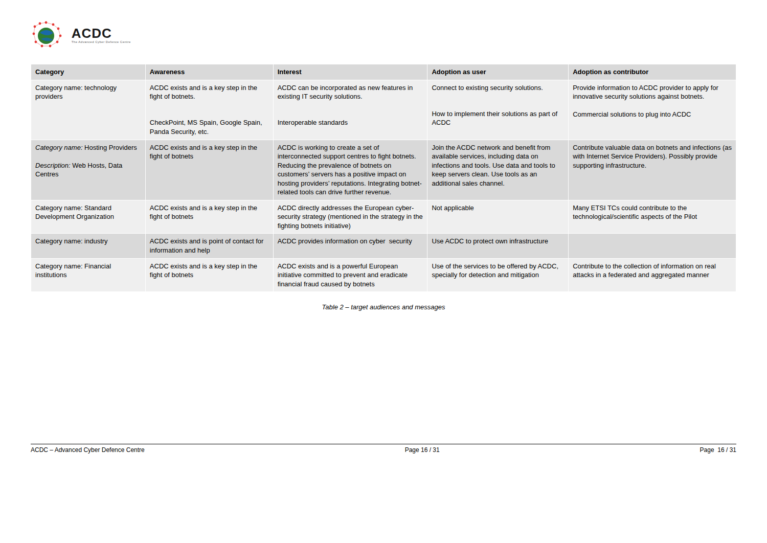ACDCThe Advanced Cyber Defence Centre
| Category | Awareness | Interest | Adoption as user | Adoption as contributor |
| --- | --- | --- | --- | --- |
| Category name: technology providers | ACDC exists and is a key step in the fight of botnets. CheckPoint, MS Spain, Google Spain, Panda Security, etc. | ACDC can be incorporated as new features in existing IT security solutions. Interoperable standards | Connect to existing security solutions. How to implement their solutions as part of ACDC | Provide information to ACDC provider to apply for innovative security solutions against botnets. Commercial solutions to plug into ACDC |
| Category name: Hosting Providers Description: Web Hosts, Data Centres | ACDC exists and is a key step in the fight of botnets | ACDC is working to create a set of interconnected support centres to fight botnets. Reducing the prevalence of botnets on customers’ servers has a positive impact on hosting providers’ reputations. Integrating botnet-related tools can drive further revenue. | Join the ACDC network and benefit from available services, including data on infections and tools. Use data and tools to keep servers clean. Use tools as an additional sales channel. | Contribute valuable data on botnets and infections (as with Internet Service Providers). Possibly provide supporting infrastructure. |
| Category name: Standard Development Organization | ACDC exists and is a key step in the fight of botnets | ACDC directly addresses the European cyber-security strategy (mentioned in the strategy in the fighting botnets initiative) | Not applicable | Many ETSI TCs could contribute to the technological/scientific aspects of the Pilot |
| Category name: industry | ACDC exists and is point of contact for information and help | ACDC provides information on cyber security | Use ACDC to protect own infrastructure | |
| Category name: Financial institutions | ACDC exists and is a key step in the fight of botnets | ACDC exists and is a powerful European initiative committed to prevent and eradicate financial fraud caused by botnets | Use of the services to be offered by ACDC, specially for detection and mitigation | Contribute to the collection of information on real attacks in a federated and aggregated manner |
Table 2 – target audiences and messages
ACDC – Advanced Cyber Defence Centre Page 16 / 31 Page 16 / 31